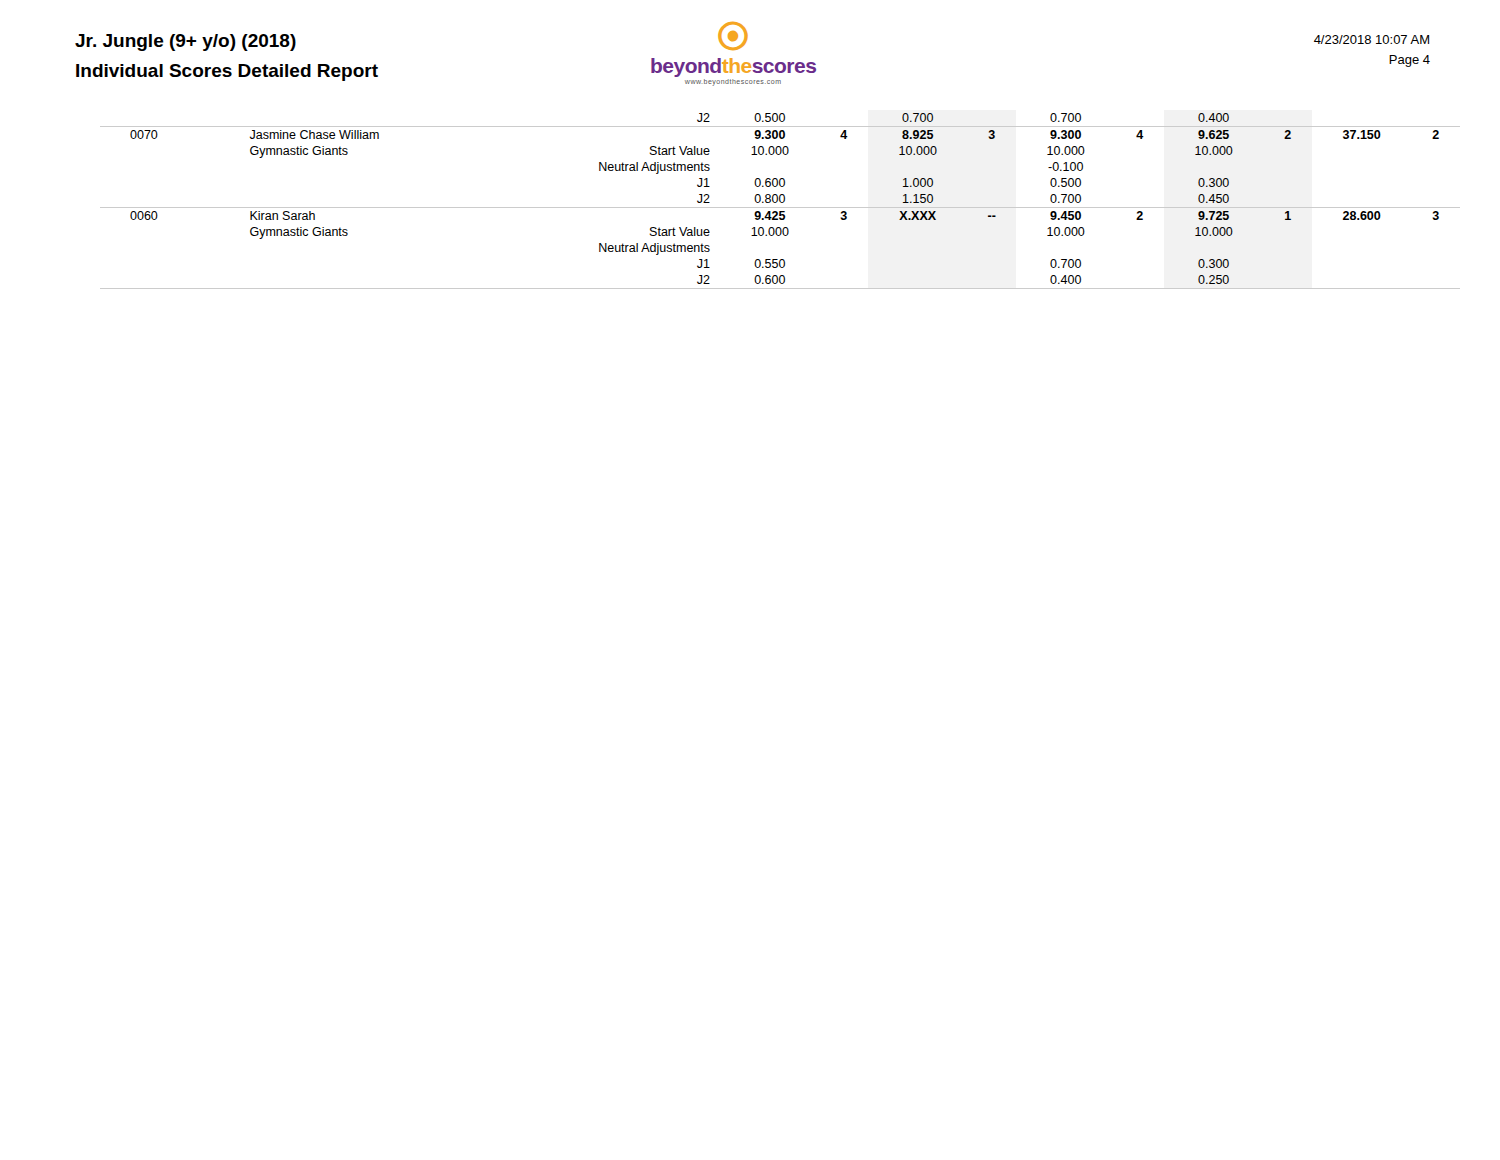Jr. Jungle (9+ y/o) (2018)
Individual Scores Detailed Report
⦿
beyond the scores
www.beyondthescores.com
4/23/2018 10:07 AM
Page 4
| | | J2 | 0.500 | | 0.700 | | 0.700 | | 0.400 | | | |
| 0070 | Jasmine Chase William | | 9.300 | 4 | 8.925 | 3 | 9.300 | 4 | 9.625 | 2 | 37.150 | 2 |
| | Gymnastic Giants | Start Value | 10.000 | | 10.000 | | 10.000 | | 10.000 | | | |
| | | Neutral Adjustments | | | | | -0.100 | | | | | |
| | | J1 | 0.600 | | 1.000 | | 0.500 | | 0.300 | | | |
| | | J2 | 0.800 | | 1.150 | | 0.700 | | 0.450 | | | |
| 0060 | Kiran Sarah | | 9.425 | 3 | X.XXX | -- | 9.450 | 2 | 9.725 | 1 | 28.600 | 3 |
| | Gymnastic Giants | Start Value | 10.000 | | | | 10.000 | | 10.000 | | | |
| | | Neutral Adjustments | | | | | | | | | | |
| | | J1 | 0.550 | | | | 0.700 | | 0.300 | | | |
| | | J2 | 0.600 | | | | 0.400 | | 0.250 | | | |